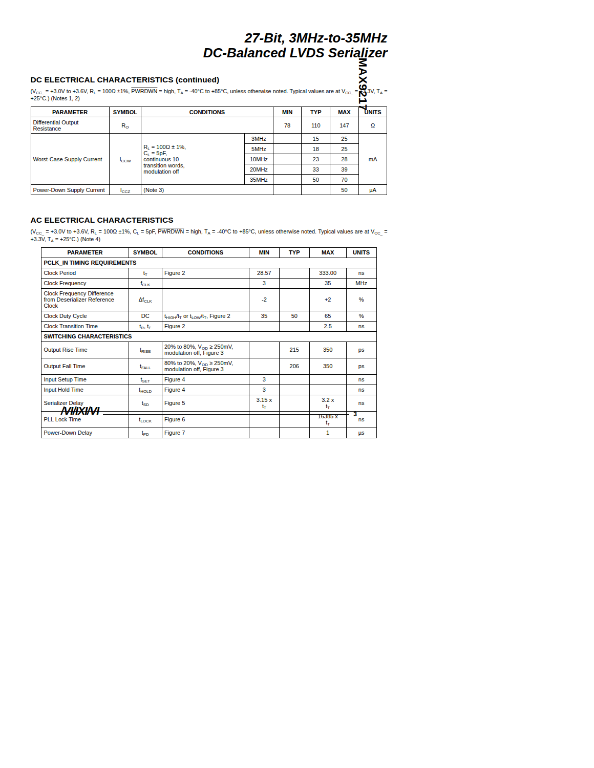MAX9217
27-Bit, 3MHz-to-35MHz
DC-Balanced LVDS Serializer
DC ELECTRICAL CHARACTERISTICS (continued)
(VCC_ = +3.0V to +3.6V, RL = 100Ω ±1%, PWRDWN = high, TA = -40°C to +85°C, unless otherwise noted. Typical values are at VCC_ = +3.3V, TA = +25°C.) (Notes 1, 2)
| PARAMETER | SYMBOL | CONDITIONS | MIN | TYP | MAX | UNITS |
| --- | --- | --- | --- | --- | --- | --- |
| Differential Output Resistance | R O | | 78 | 110 | 147 | Ω |
| Worst-Case Supply Current | I CCW | R L = 100Ω ± 1%, C L = 5pF, continuous 10 transition words, modulation off | 3MHz | | 15 | 25 | mA |
| 5MHz | | 18 | 25 |
| 10MHz | | 23 | 28 |
| 20MHz | | 33 | 39 |
| 35MHz | | 50 | 70 |
| Power-Down Supply Current | I CCZ | (Note 3) | | | 50 | µA |
AC ELECTRICAL CHARACTERISTICS
(VCC_ = +3.0V to +3.6V, RL = 100Ω ±1%, CL = 5pF, PWRDWN = high, TA = -40°C to +85°C, unless otherwise noted. Typical values are at VCC_ = +3.3V, TA = +25°C.) (Note 4)
| PARAMETER | SYMBOL | CONDITIONS | MIN | TYP | MAX | UNITS |
| --- | --- | --- | --- | --- | --- | --- |
| PCLK_IN TIMING REQUIREMENTS |
| Clock Period | t T | Figure 2 | 28.57 | | 333.00 | ns |
| Clock Frequency | f CLK | | 3 | | 35 | MHz |
| Clock Frequency Difference from Deserializer Reference Clock | Δf CLK | | -2 | | +2 | % |
| Clock Duty Cycle | DC | t HIGH /t T or t LOW /t T , Figure 2 | 35 | 50 | 65 | % |
| Clock Transition Time | t R , t F | Figure 2 | | | 2.5 | ns |
| SWITCHING CHARACTERISTICS |
| Output Rise Time | t RISE | 20% to 80%, V OD ≥ 250mV, modulation off, Figure 3 | | 215 | 350 | ps |
| Output Fall Time | t FALL | 80% to 20%, V OD ≥ 250mV, modulation off, Figure 3 | | 206 | 350 | ps |
| Input Setup Time | t SET | Figure 4 | 3 | | | ns |
| Input Hold Time | t HOLD | Figure 4 | 3 | | | ns |
| Serializer Delay | t SD | Figure 5 | 3.15 x t T | | 3.2 x t T | ns |
| PLL Lock Time | t LOCK | Figure 6 | | | 16385 x t T | ns |
| Power-Down Delay | t PD | Figure 7 | | | 1 | µs |
/VI/IXI/VI
3